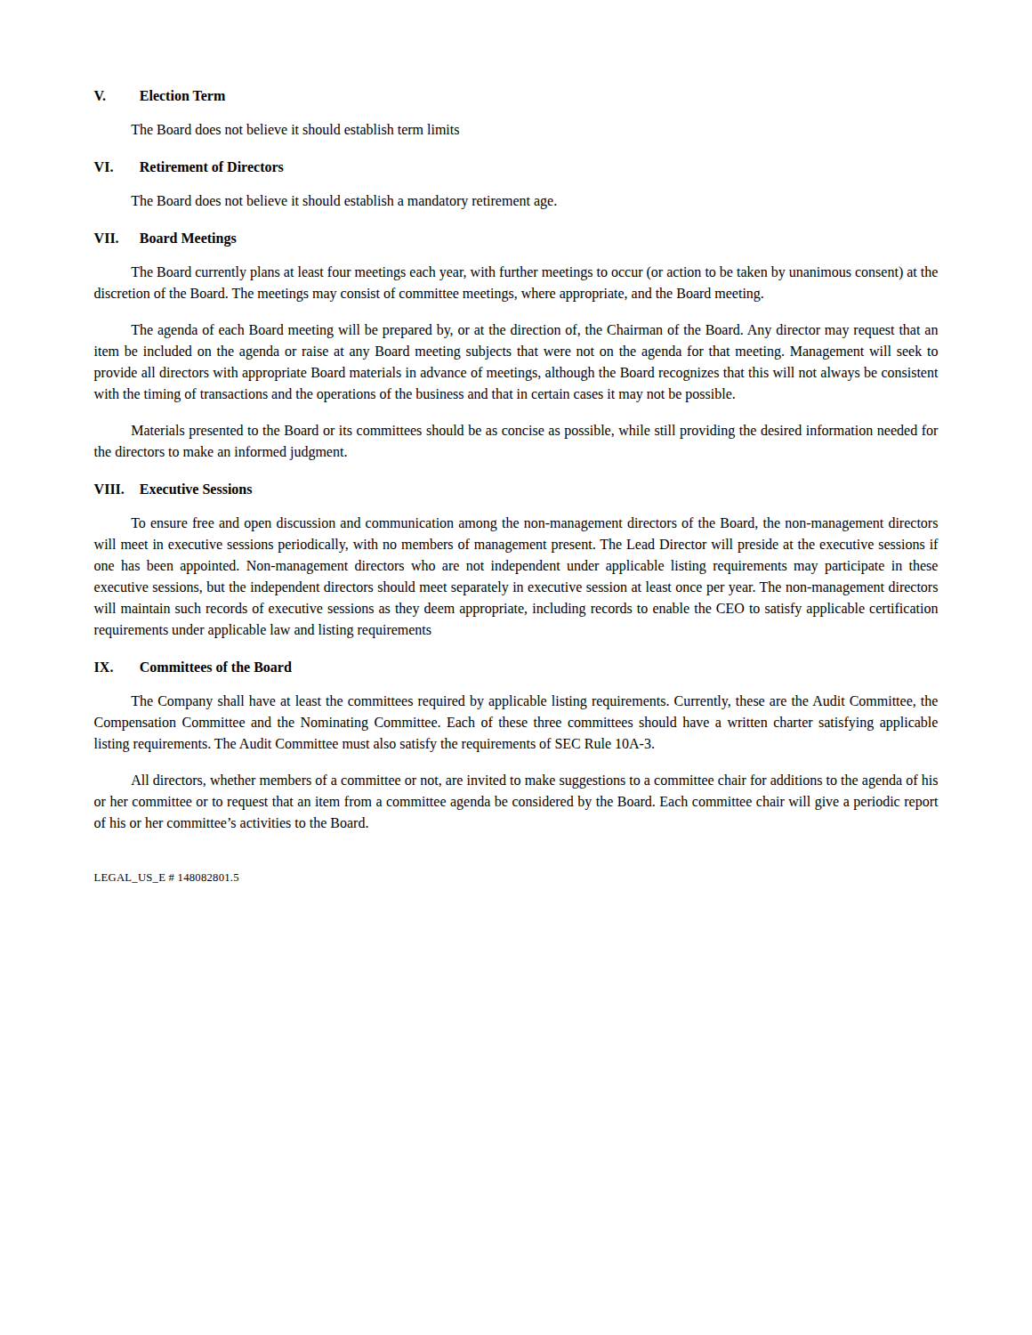V. Election Term
The Board does not believe it should establish term limits
VI. Retirement of Directors
The Board does not believe it should establish a mandatory retirement age.
VII. Board Meetings
The Board currently plans at least four meetings each year, with further meetings to occur (or action to be taken by unanimous consent) at the discretion of the Board. The meetings may consist of committee meetings, where appropriate, and the Board meeting.
The agenda of each Board meeting will be prepared by, or at the direction of, the Chairman of the Board. Any director may request that an item be included on the agenda or raise at any Board meeting subjects that were not on the agenda for that meeting. Management will seek to provide all directors with appropriate Board materials in advance of meetings, although the Board recognizes that this will not always be consistent with the timing of transactions and the operations of the business and that in certain cases it may not be possible.
Materials presented to the Board or its committees should be as concise as possible, while still providing the desired information needed for the directors to make an informed judgment.
VIII. Executive Sessions
To ensure free and open discussion and communication among the non-management directors of the Board, the non-management directors will meet in executive sessions periodically, with no members of management present. The Lead Director will preside at the executive sessions if one has been appointed. Non-management directors who are not independent under applicable listing requirements may participate in these executive sessions, but the independent directors should meet separately in executive session at least once per year. The non-management directors will maintain such records of executive sessions as they deem appropriate, including records to enable the CEO to satisfy applicable certification requirements under applicable law and listing requirements
IX. Committees of the Board
The Company shall have at least the committees required by applicable listing requirements. Currently, these are the Audit Committee, the Compensation Committee and the Nominating Committee. Each of these three committees should have a written charter satisfying applicable listing requirements. The Audit Committee must also satisfy the requirements of SEC Rule 10A-3.
All directors, whether members of a committee or not, are invited to make suggestions to a committee chair for additions to the agenda of his or her committee or to request that an item from a committee agenda be considered by the Board. Each committee chair will give a periodic report of his or her committee’s activities to the Board.
LEGAL_US_E # 148082801.5